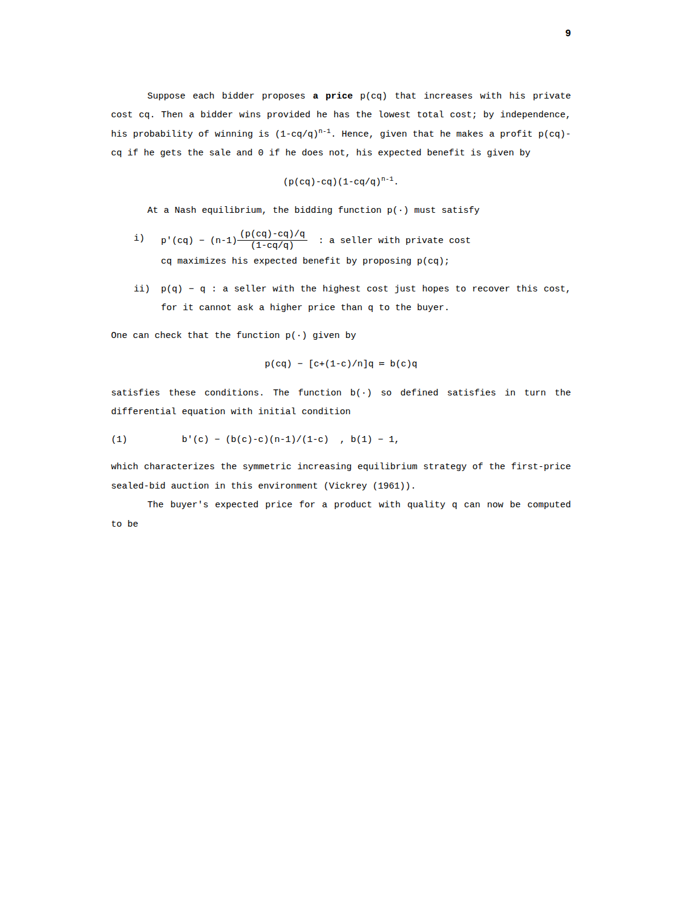9
Suppose each bidder proposes a price p(cq) that increases with his private cost cq. Then a bidder wins provided he has the lowest total cost; by independence, his probability of winning is (1-cq/q)n-1. Hence, given that he makes a profit p(cq)-cq if he gets the sale and 0 if he does not, his expected benefit is given by
(p(cq)-cq)(1-cq/q)n-1.
At a Nash equilibrium, the bidding function p(·) must satisfy
i) p′(cq) − (n-1)(p(cq)-cq)/q(1-cq/q) : a seller with private cost
cq maximizes his expected benefit by proposing p(cq);
ii) p(q) − q : a seller with the highest cost just hopes to recover this cost, for it cannot ask a higher price than q to the buyer.
One can check that the function p(·) given by
p(cq) − [c+(1-c)/n]q ≔ b(c)q
satisfies these conditions. The function b(·) so defined satisfies in turn the differential equation with initial condition
(1)b′(c) − (b(c)-c)(n-1)/(1-c) , b(1) − 1,
which characterizes the symmetric increasing equilibrium strategy of the first-price sealed-bid auction in this environment (Vickrey (1961)).
The buyer's expected price for a product with quality q can now be computed to be